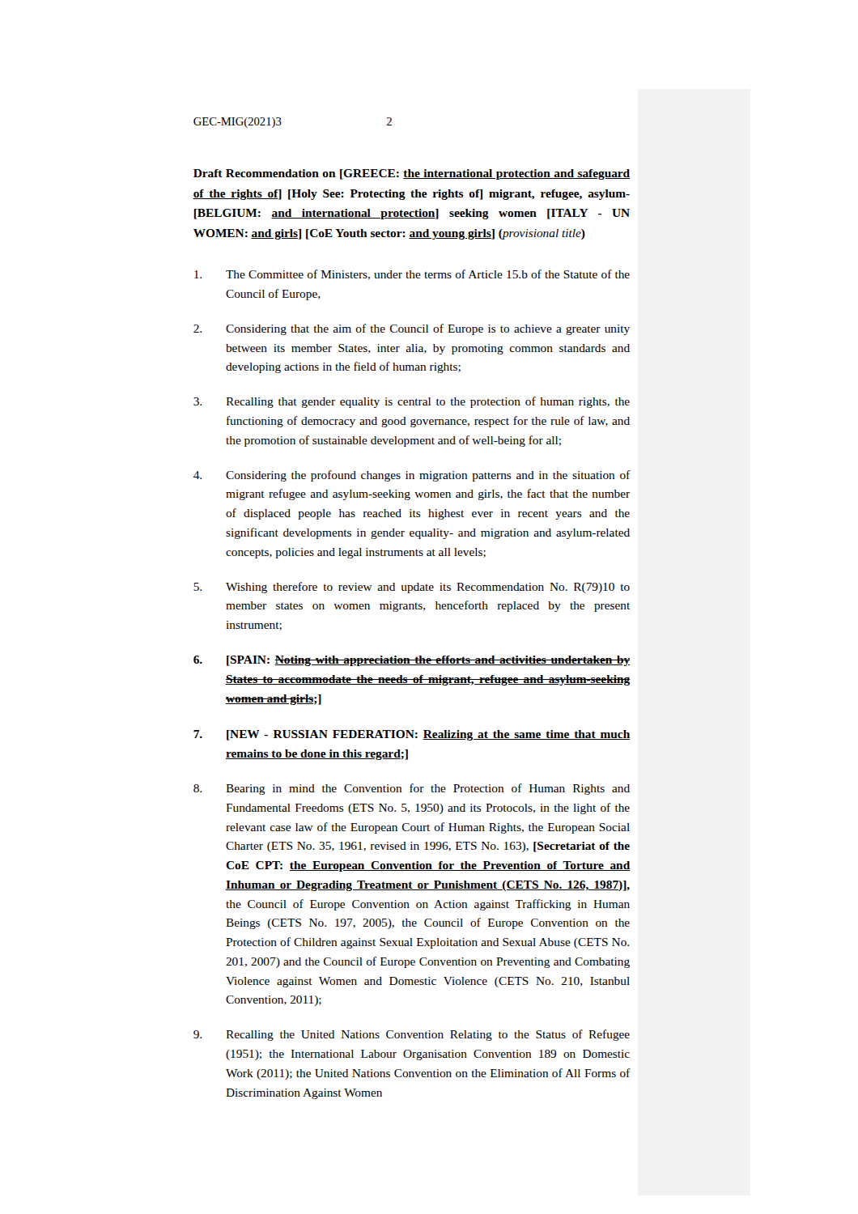GEC-MIG(2021)3 2
Draft Recommendation on [GREECE: the international protection and safeguard of the rights of] [Holy See: Protecting the rights of] migrant, refugee, asylum-[BELGIUM: and international protection] seeking women [ITALY - UN WOMEN: and girls] [CoE Youth sector: and young girls] (provisional title)
The Committee of Ministers, under the terms of Article 15.b of the Statute of the Council of Europe,
Considering that the aim of the Council of Europe is to achieve a greater unity between its member States, inter alia, by promoting common standards and developing actions in the field of human rights;
Recalling that gender equality is central to the protection of human rights, the functioning of democracy and good governance, respect for the rule of law, and the promotion of sustainable development and of well-being for all;
Considering the profound changes in migration patterns and in the situation of migrant refugee and asylum-seeking women and girls, the fact that the number of displaced people has reached its highest ever in recent years and the significant developments in gender equality- and migration and asylum-related concepts, policies and legal instruments at all levels;
Wishing therefore to review and update its Recommendation No. R(79)10 to member states on women migrants, henceforth replaced by the present instrument;
[SPAIN: Noting with appreciation the efforts and activities undertaken by States to accommodate the needs of migrant, refugee and asylum-seeking women and girls;]
[NEW - RUSSIAN FEDERATION: Realizing at the same time that much remains to be done in this regard;]
Bearing in mind the Convention for the Protection of Human Rights and Fundamental Freedoms (ETS No. 5, 1950) and its Protocols, in the light of the relevant case law of the European Court of Human Rights, the European Social Charter (ETS No. 35, 1961, revised in 1996, ETS No. 163), [Secretariat of the CoE CPT: the European Convention for the Prevention of Torture and Inhuman or Degrading Treatment or Punishment (CETS No. 126, 1987)], the Council of Europe Convention on Action against Trafficking in Human Beings (CETS No. 197, 2005), the Council of Europe Convention on the Protection of Children against Sexual Exploitation and Sexual Abuse (CETS No. 201, 2007) and the Council of Europe Convention on Preventing and Combating Violence against Women and Domestic Violence (CETS No. 210, Istanbul Convention, 2011);
Recalling the United Nations Convention Relating to the Status of Refugee (1951); the International Labour Organisation Convention 189 on Domestic Work (2011); the United Nations Convention on the Elimination of All Forms of Discrimination Against Women